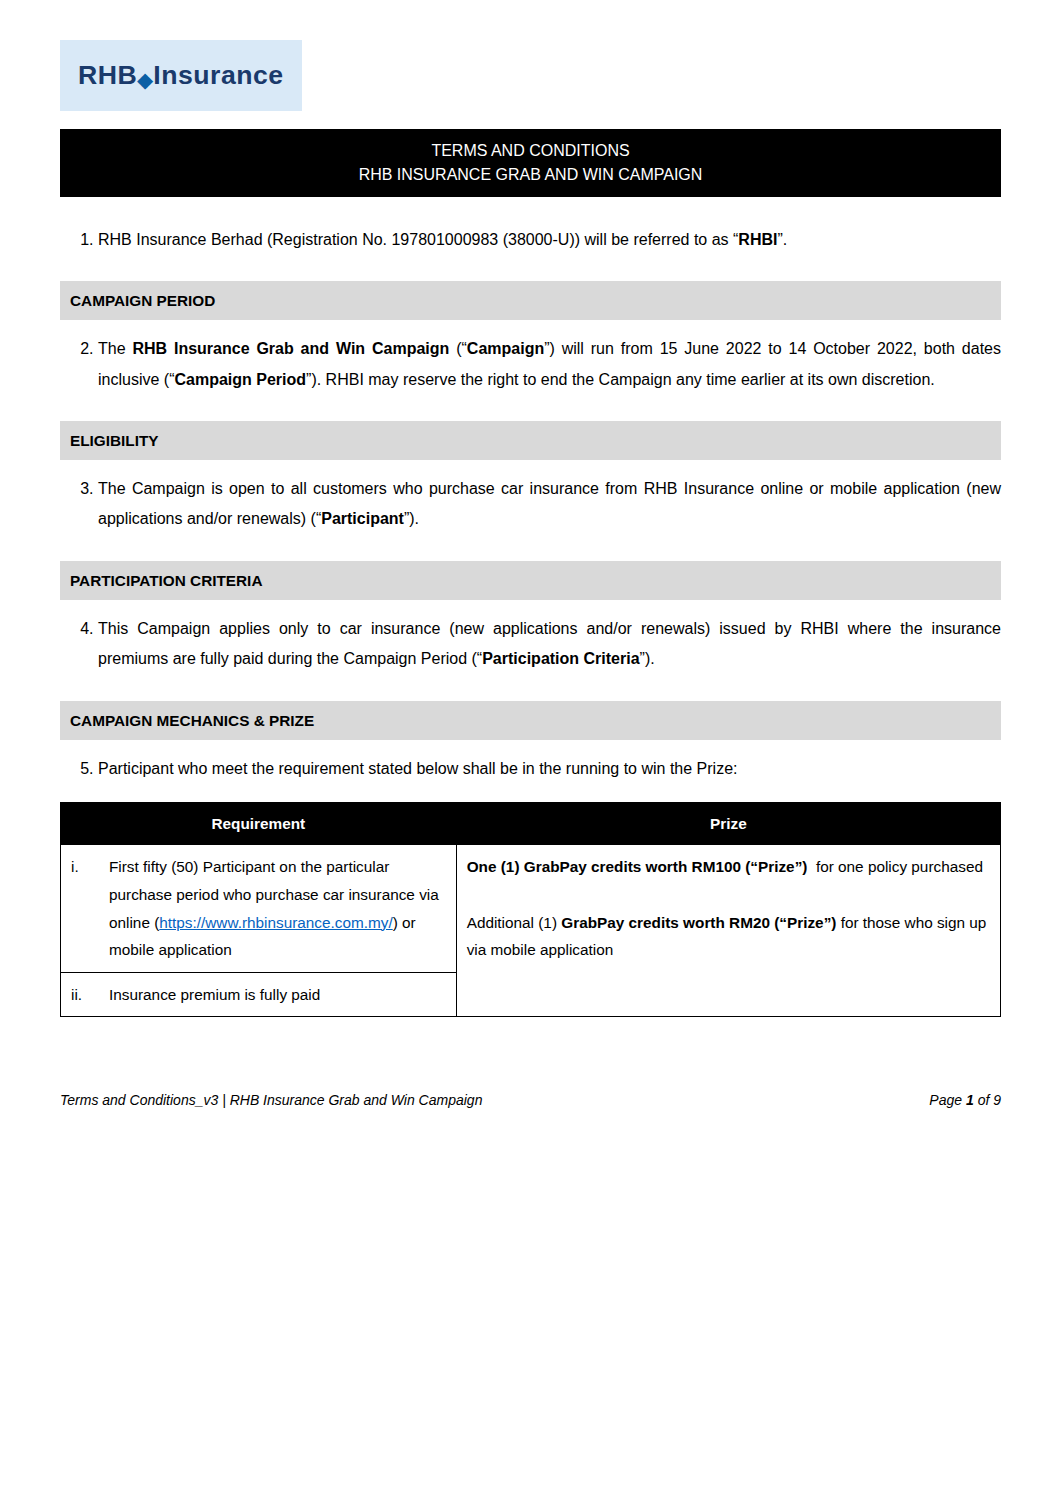RHB◆Insurance
TERMS AND CONDITIONS
RHB INSURANCE GRAB AND WIN CAMPAIGN
RHB Insurance Berhad (Registration No. 197801000983 (38000-U)) will be referred to as “RHBI”.
CAMPAIGN PERIOD
The RHB Insurance Grab and Win Campaign (“Campaign”) will run from 15 June 2022 to 14 October 2022, both dates inclusive (“Campaign Period”). RHBI may reserve the right to end the Campaign any time earlier at its own discretion.
ELIGIBILITY
The Campaign is open to all customers who purchase car insurance from RHB Insurance online or mobile application (new applications and/or renewals) (“Participant”).
PARTICIPATION CRITERIA
This Campaign applies only to car insurance (new applications and/or renewals) issued by RHBI where the insurance premiums are fully paid during the Campaign Period (“Participation Criteria”).
CAMPAIGN MECHANICS & PRIZE
Participant who meet the requirement stated below shall be in the running to win the Prize:
| Requirement | Prize |
| --- | --- |
| i. | First fifty (50) Participant on the particular purchase period who purchase car insurance via online ( https://www.rhbinsurance.com.my/ ) or mobile application | One (1) GrabPay credits worth RM100 (“Prize”) for one policy purchased Additional (1) GrabPay credits worth RM20 (“Prize”) for those who sign up via mobile application |
| ii. | Insurance premium is fully paid |
Terms and Conditions_v3 | RHB Insurance Grab and Win Campaign
Page 1 of 9